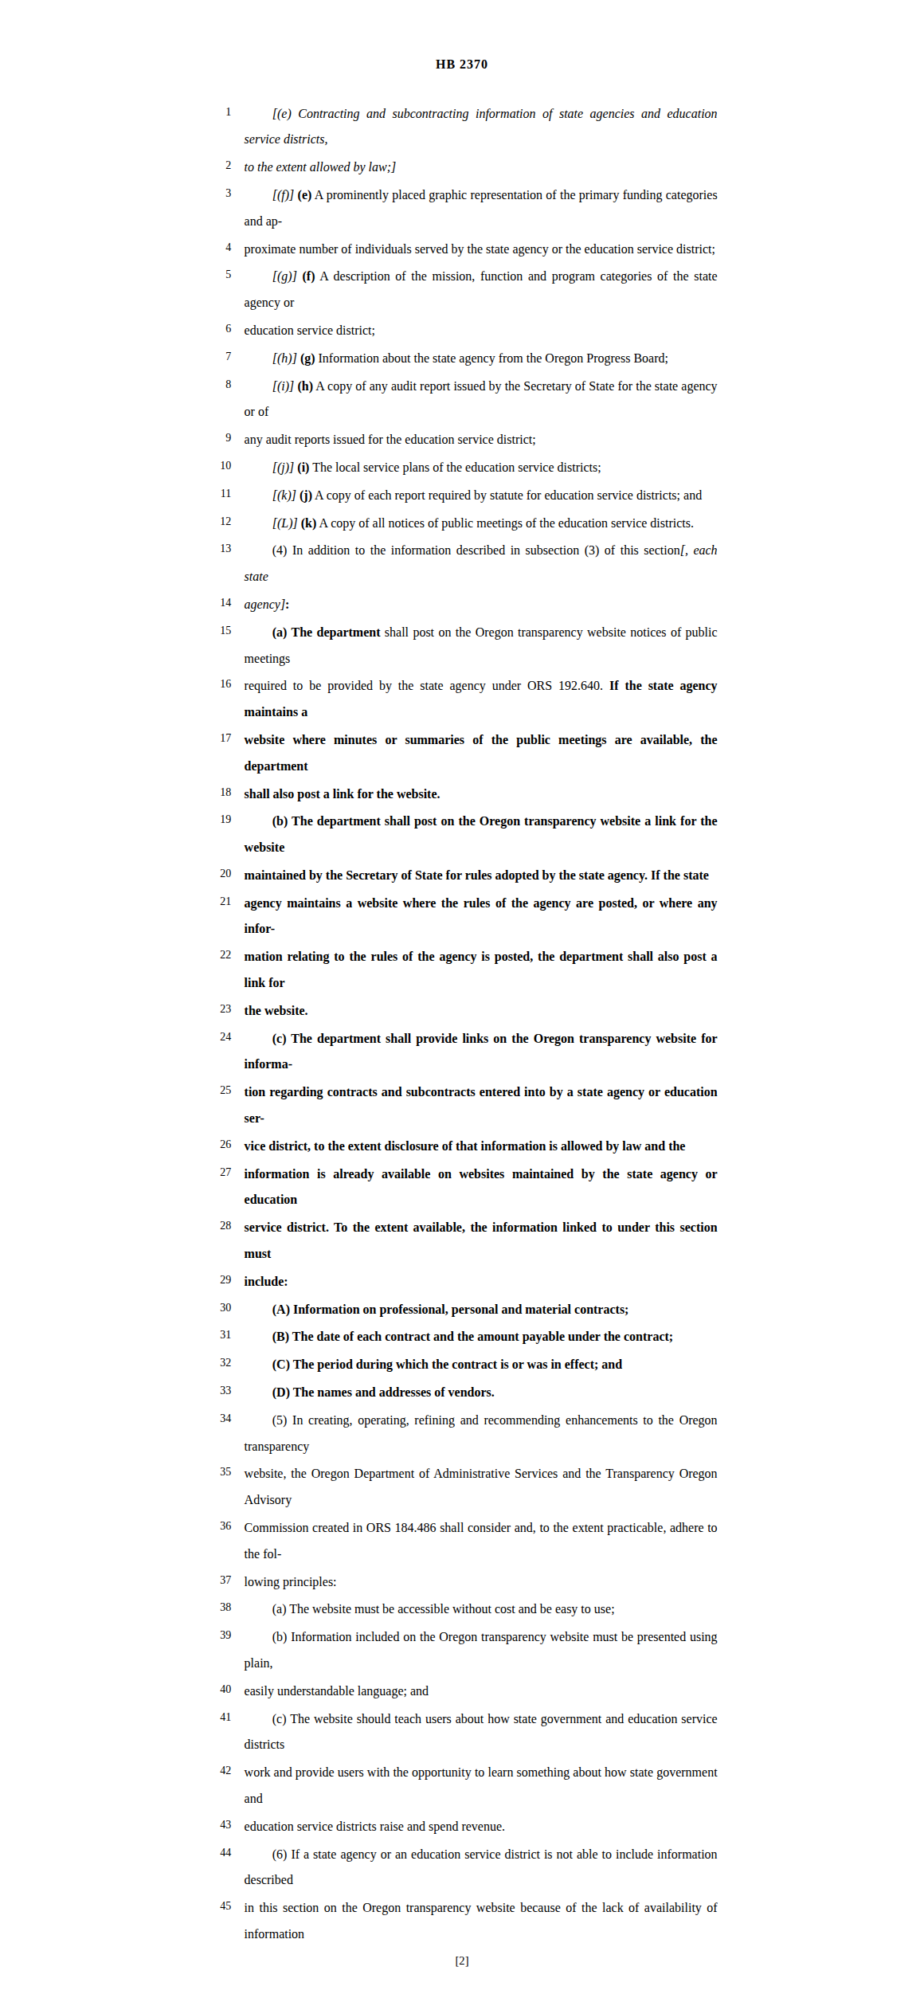HB 2370
| 1 | [(e) Contracting and subcontracting information of state agencies and education service districts, |
| 2 | to the extent allowed by law;] |
| 3 | [(f)] (e) A prominently placed graphic representation of the primary funding categories and ap- |
| 4 | proximate number of individuals served by the state agency or the education service district; |
| 5 | [(g)] (f) A description of the mission, function and program categories of the state agency or |
| 6 | education service district; |
| 7 | [(h)] (g) Information about the state agency from the Oregon Progress Board; |
| 8 | [(i)] (h) A copy of any audit report issued by the Secretary of State for the state agency or of |
| 9 | any audit reports issued for the education service district; |
| 10 | [(j)] (i) The local service plans of the education service districts; |
| 11 | [(k)] (j) A copy of each report required by statute for education service districts; and |
| 12 | [(L)] (k) A copy of all notices of public meetings of the education service districts. |
| 13 | (4) In addition to the information described in subsection (3) of this section [, each state |
| 14 | agency] : |
| 15 | (a) The department shall post on the Oregon transparency website notices of public meetings |
| 16 | required to be provided by the state agency under ORS 192.640. If the state agency maintains a |
| 17 | website where minutes or summaries of the public meetings are available, the department |
| 18 | shall also post a link for the website. |
| 19 | (b) The department shall post on the Oregon transparency website a link for the website |
| 20 | maintained by the Secretary of State for rules adopted by the state agency. If the state |
| 21 | agency maintains a website where the rules of the agency are posted, or where any infor- |
| 22 | mation relating to the rules of the agency is posted, the department shall also post a link for |
| 23 | the website. |
| 24 | (c) The department shall provide links on the Oregon transparency website for informa- |
| 25 | tion regarding contracts and subcontracts entered into by a state agency or education ser- |
| 26 | vice district, to the extent disclosure of that information is allowed by law and the |
| 27 | information is already available on websites maintained by the state agency or education |
| 28 | service district. To the extent available, the information linked to under this section must |
| 29 | include: |
| 30 | (A) Information on professional, personal and material contracts; |
| 31 | (B) The date of each contract and the amount payable under the contract; |
| 32 | (C) The period during which the contract is or was in effect; and |
| 33 | (D) The names and addresses of vendors. |
| 34 | (5) In creating, operating, refining and recommending enhancements to the Oregon transparency |
| 35 | website, the Oregon Department of Administrative Services and the Transparency Oregon Advisory |
| 36 | Commission created in ORS 184.486 shall consider and, to the extent practicable, adhere to the fol- |
| 37 | lowing principles: |
| 38 | (a) The website must be accessible without cost and be easy to use; |
| 39 | (b) Information included on the Oregon transparency website must be presented using plain, |
| 40 | easily understandable language; and |
| 41 | (c) The website should teach users about how state government and education service districts |
| 42 | work and provide users with the opportunity to learn something about how state government and |
| 43 | education service districts raise and spend revenue. |
| 44 | (6) If a state agency or an education service district is not able to include information described |
| 45 | in this section on the Oregon transparency website because of the lack of availability of information |
[2]